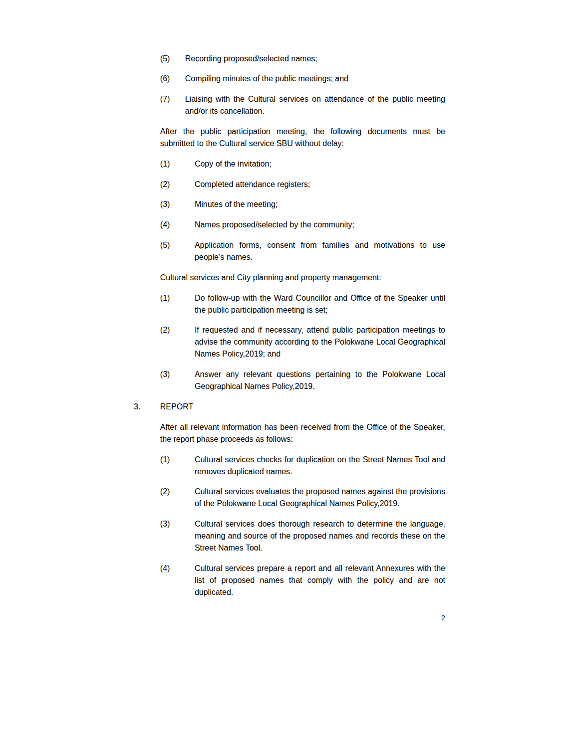(5)
Recording proposed/selected names;
(6)
Compiling minutes of the public meetings; and
(7)
Liaising with the Cultural services on attendance of the public meeting and/or its cancellation.
After the public participation meeting, the following documents must be submitted to the Cultural service SBU without delay:
(1)
Copy of the invitation;
(2)
Completed attendance registers;
(3)
Minutes of the meeting;
(4)
Names proposed/selected by the community;
(5)
Application forms, consent from families and motivations to use people’s names.
Cultural services and City planning and property management:
(1)
Do follow-up with the Ward Councillor and Office of the Speaker until the public participation meeting is set;
(2)
If requested and if necessary, attend public participation meetings to advise the community according to the Polokwane Local Geographical Names Policy,2019; and
(3)
Answer any relevant questions pertaining to the Polokwane Local Geographical Names Policy,2019.
3.
REPORT
After all relevant information has been received from the Office of the Speaker, the report phase proceeds as follows:
(1)
Cultural services checks for duplication on the Street Names Tool and removes duplicated names.
(2)
Cultural services evaluates the proposed names against the provisions of the Polokwane Local Geographical Names Policy,2019.
(3)
Cultural services does thorough research to determine the language, meaning and source of the proposed names and records these on the Street Names Tool.
(4)
Cultural services prepare a report and all relevant Annexures with the list of proposed names that comply with the policy and are not duplicated.
2